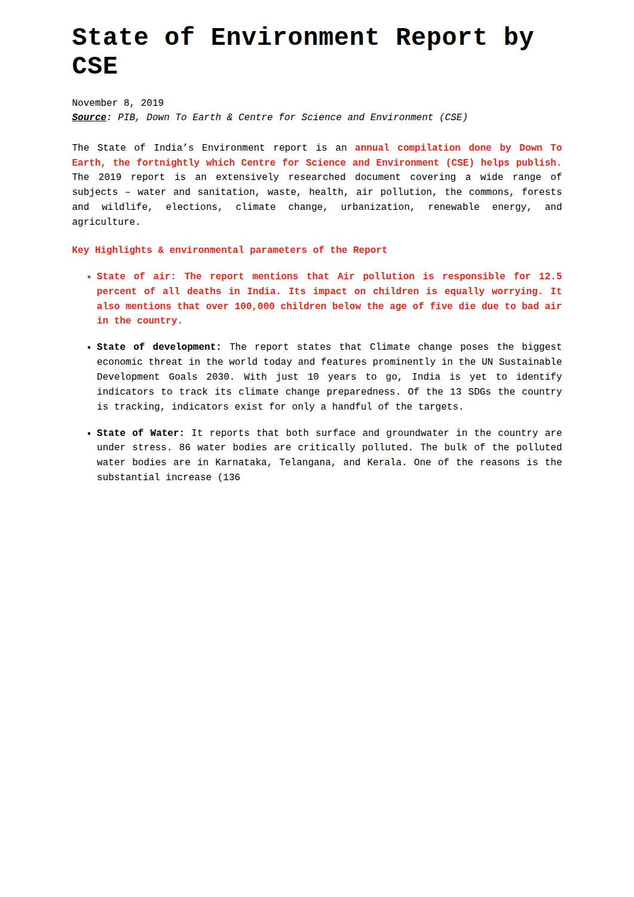State of Environment Report by CSE
November 8, 2019 Source: PIB, Down To Earth & Centre for Science and Environment (CSE)
The State of India’s Environment report is an annual compilation done by Down To Earth, the fortnightly which Centre for Science and Environment (CSE) helps publish. The 2019 report is an extensively researched document covering a wide range of subjects – water and sanitation, waste, health, air pollution, the commons, forests and wildlife, elections, climate change, urbanization, renewable energy, and agriculture.
Key Highlights & environmental parameters of the Report
State of air: The report mentions that Air pollution is responsible for 12.5 percent of all deaths in India. Its impact on children is equally worrying. It also mentions that over 100,000 children below the age of five die due to bad air in the country.
State of development: The report states that Climate change poses the biggest economic threat in the world today and features prominently in the UN Sustainable Development Goals 2030. With just 10 years to go, India is yet to identify indicators to track its climate change preparedness. Of the 13 SDGs the country is tracking, indicators exist for only a handful of the targets.
State of Water: It reports that both surface and groundwater in the country are under stress. 86 water bodies are critically polluted. The bulk of the polluted water bodies are in Karnataka, Telangana, and Kerala. One of the reasons is the substantial increase (136